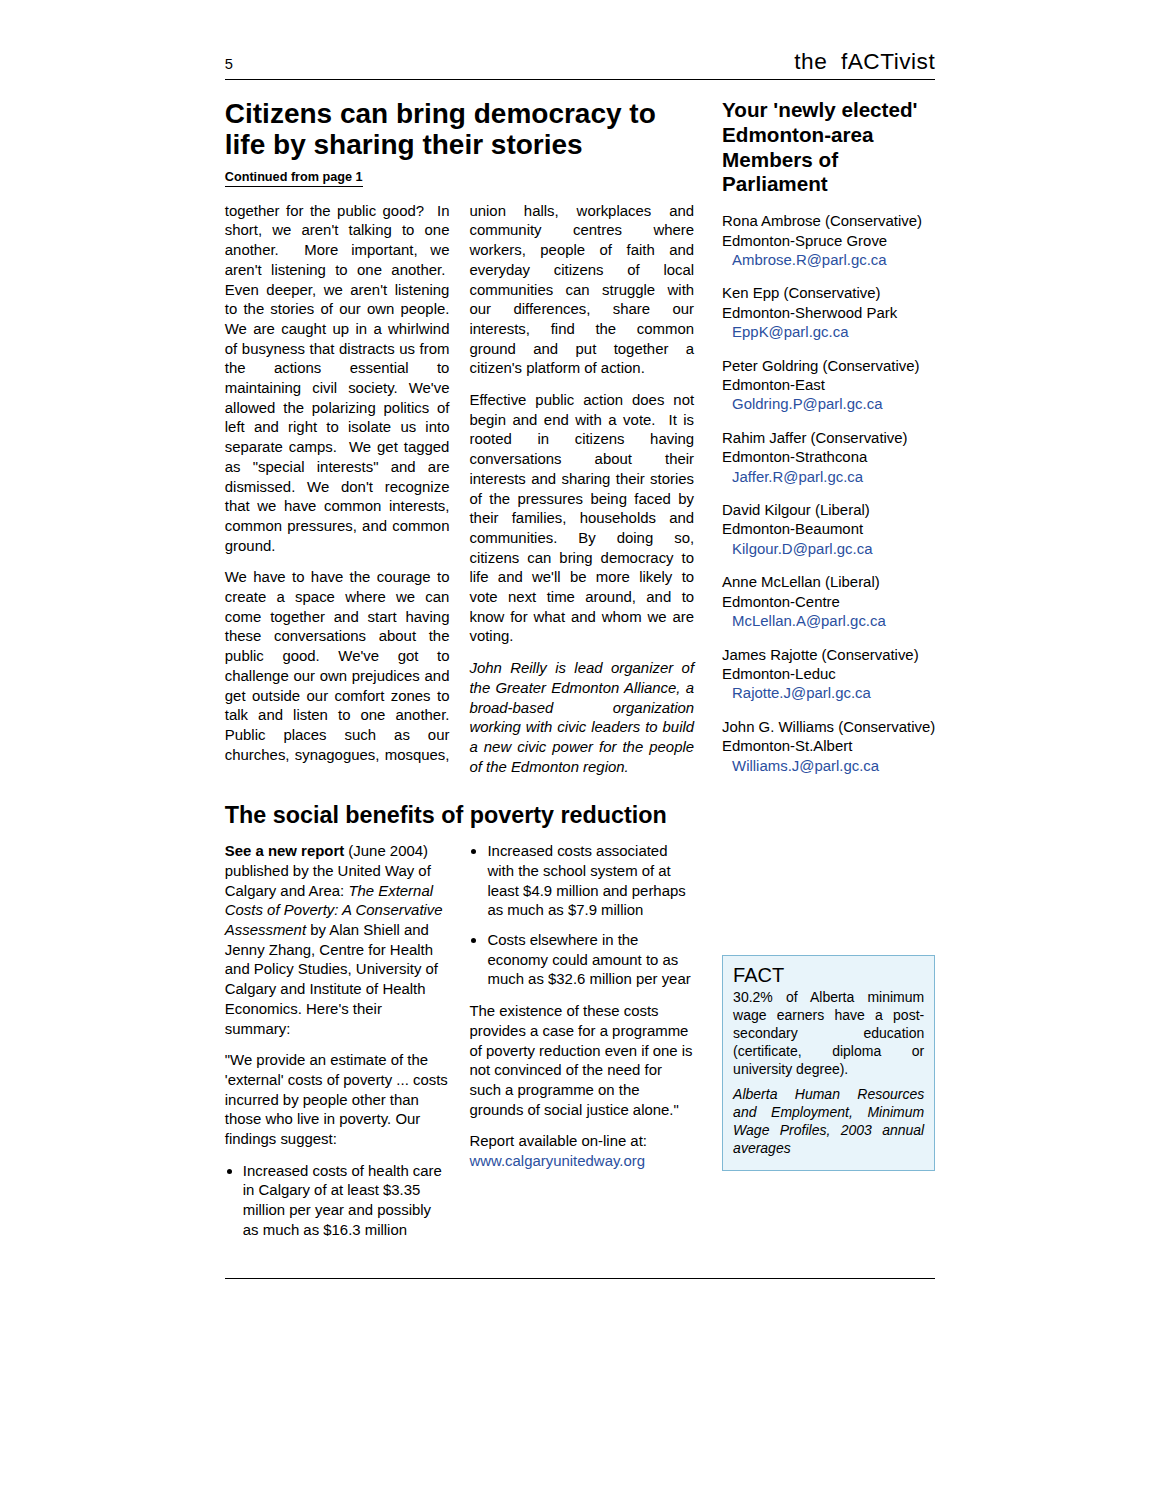5
the fACTivist
Citizens can bring democracy to life by sharing their stories
Continued from page 1
together for the public good? In short, we aren't talking to one another. More important, we aren't listening to one another. Even deeper, we aren't listening to the stories of our own people. We are caught up in a whirlwind of busyness that distracts us from the actions essential to maintaining civil society. We've allowed the polarizing politics of left and right to isolate us into separate camps. We get tagged as "special interests" and are dismissed. We don't recognize that we have common interests, common pressures, and common ground.
We have to have the courage to create a space where we can come together and start having these conversations about the public good. We've got to challenge our own prejudices and get outside our comfort zones to talk and listen to one another. Public places such as our churches, synagogues, mosques, union halls, workplaces and community centres where workers, people of faith and everyday citizens of local communities can struggle with our differences, share our interests, find the common ground and put together a citizen's platform of action.
Effective public action does not begin and end with a vote. It is rooted in citizens having conversations about their interests and sharing their stories of the pressures being faced by their families, households and communities. By doing so, citizens can bring democracy to life and we'll be more likely to vote next time around, and to know for what and whom we are voting.
John Reilly is lead organizer of the Greater Edmonton Alliance, a broad-based organization working with civic leaders to build a new civic power for the people of the Edmonton region.
The social benefits of poverty reduction
See a new report (June 2004) published by the United Way of Calgary and Area: The External Costs of Poverty: A Conservative Assessment by Alan Shiell and Jenny Zhang, Centre for Health and Policy Studies, University of Calgary and Institute of Health Economics. Here's their summary:
"We provide an estimate of the 'external' costs of poverty ... costs incurred by people other than those who live in poverty. Our findings suggest:
Increased costs of health care in Calgary of at least $3.35 million per year and possibly as much as $16.3 million
Increased costs associated with the school system of at least $4.9 million and perhaps as much as $7.9 million
Costs elsewhere in the economy could amount to as much as $32.6 million per year
The existence of these costs provides a case for a programme of poverty reduction even if one is not convinced of the need for such a programme on the grounds of social justice alone."
Report available on-line at:
www.calgaryunitedway.org
Your 'newly elected' Edmonton-area Members of Parliament
Rona Ambrose (Conservative)
Edmonton-Spruce Grove Ambrose.R@parl.gc.ca
Ken Epp (Conservative)
Edmonton-Sherwood Park EppK@parl.gc.ca
Peter Goldring (Conservative)
Edmonton-East Goldring.P@parl.gc.ca
Rahim Jaffer (Conservative)
Edmonton-Strathcona Jaffer.R@parl.gc.ca
David Kilgour (Liberal)
Edmonton-Beaumont Kilgour.D@parl.gc.ca
Anne McLellan (Liberal)
Edmonton-Centre McLellan.A@parl.gc.ca
James Rajotte (Conservative)
Edmonton-Leduc Rajotte.J@parl.gc.ca
John G. Williams (Conservative)
Edmonton-St.Albert Williams.J@parl.gc.ca
FACT
30.2% of Alberta minimum wage earners have a post-secondary education (certificate, diploma or university degree).
Alberta Human Resources and Employment, Minimum Wage Profiles, 2003 annual averages